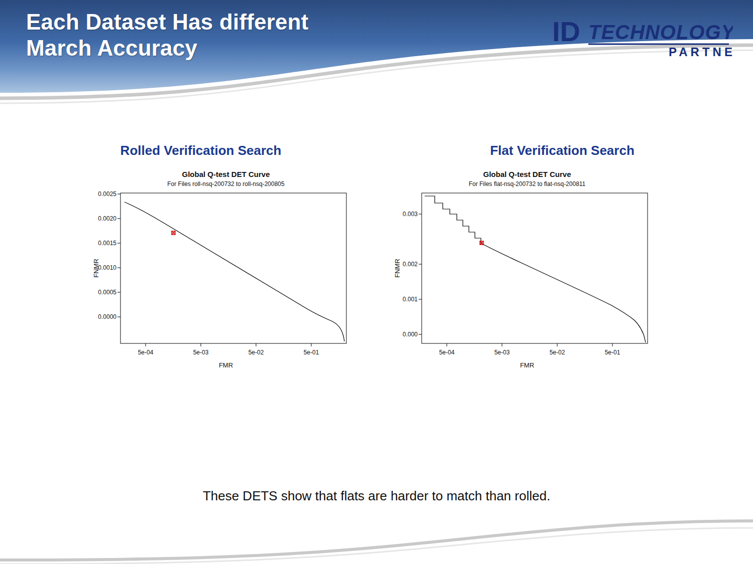Each Dataset Has different
March Accuracy
ID TECHNOLOGY PARTNERS
Rolled Verification Search
Flat Verification Search
Global Q-test DET Curve For Files roll-nsq-200732 to roll-nsq-200805 0.0025 0.0020 0.0015 0.0010 0.0005 0.0000 5e-04 5e-03 5e-02 5e-01 FMR FNMR
Global Q-test DET Curve For Files flat-nsq-200732 to flat-nsq-200811 0.003 0.002 0.001 0.000 5e-04 5e-03 5e-02 5e-01 FMR FNMR
These DETS show that flats are harder to match than rolled.